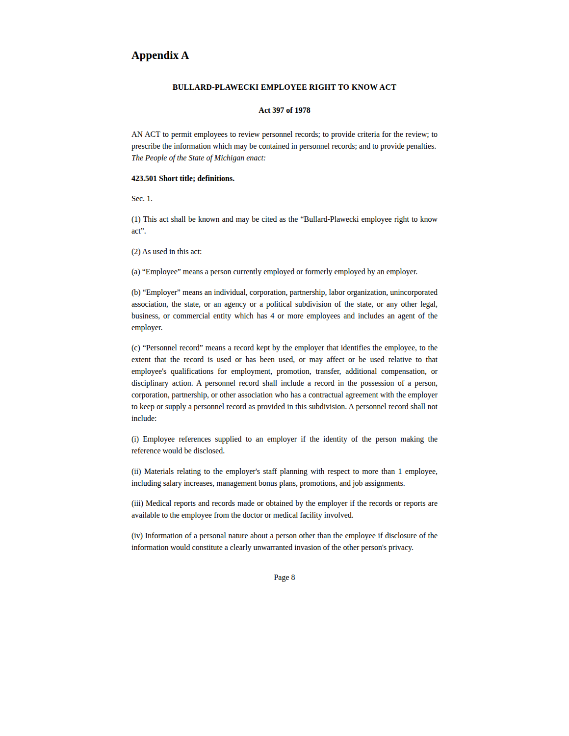Appendix A
BULLARD-PLAWECKI EMPLOYEE RIGHT TO KNOW ACT
Act 397 of 1978
AN ACT to permit employees to review personnel records; to provide criteria for the review; to prescribe the information which may be contained in personnel records; and to provide penalties.
The People of the State of Michigan enact:
423.501 Short title; definitions.
Sec. 1.
(1) This act shall be known and may be cited as the “Bullard-Plawecki employee right to know act”.
(2) As used in this act:
(a) “Employee” means a person currently employed or formerly employed by an employer.
(b) “Employer” means an individual, corporation, partnership, labor organization, unincorporated association, the state, or an agency or a political subdivision of the state, or any other legal, business, or commercial entity which has 4 or more employees and includes an agent of the employer.
(c) “Personnel record” means a record kept by the employer that identifies the employee, to the extent that the record is used or has been used, or may affect or be used relative to that employee's qualifications for employment, promotion, transfer, additional compensation, or disciplinary action. A personnel record shall include a record in the possession of a person, corporation, partnership, or other association who has a contractual agreement with the employer to keep or supply a personnel record as provided in this subdivision. A personnel record shall not include:
(i) Employee references supplied to an employer if the identity of the person making the reference would be disclosed.
(ii) Materials relating to the employer's staff planning with respect to more than 1 employee, including salary increases, management bonus plans, promotions, and job assignments.
(iii) Medical reports and records made or obtained by the employer if the records or reports are available to the employee from the doctor or medical facility involved.
(iv) Information of a personal nature about a person other than the employee if disclosure of the information would constitute a clearly unwarranted invasion of the other person's privacy.
Page 8